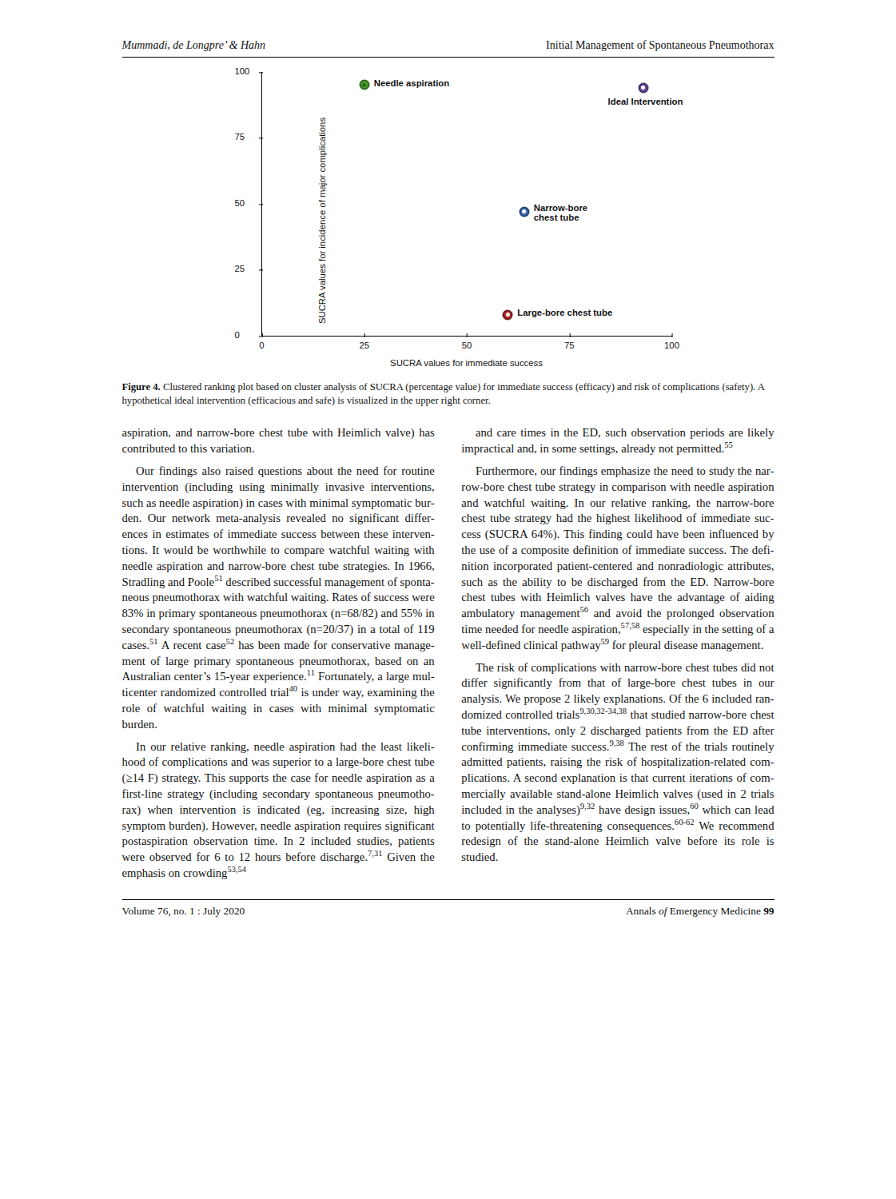Mummadi, de Longpre’ & Hahn
Initial Management of Spontaneous Pneumothorax
SUCRA values for incidence of major complications
100
75
50
25
0
0
25
50
75
100
Needle aspiration
Ideal Intervention
Narrow-bore chest tube
Large-bore chest tube
SUCRA values for immediate success
Figure 4. Clustered ranking plot based on cluster analysis of SUCRA (percentage value) for immediate success (efficacy) and risk of complications (safety). A hypothetical ideal intervention (efficacious and safe) is visualized in the upper right corner.
aspiration, and narrow-bore chest tube with Heimlich valve) has contributed to this variation.
Our findings also raised questions about the need for routine intervention (including using minimally invasive interventions, such as needle aspiration) in cases with minimal symptomatic burden. Our network meta-analysis revealed no significant differences in estimates of immediate success between these interventions. It would be worthwhile to compare watchful waiting with needle aspiration and narrow-bore chest tube strategies. In 1966, Stradling and Poole51 described successful management of spontaneous pneumothorax with watchful waiting. Rates of success were 83% in primary spontaneous pneumothorax (n=68/82) and 55% in secondary spontaneous pneumothorax (n=20/37) in a total of 119 cases.51 A recent case52 has been made for conservative management of large primary spontaneous pneumothorax, based on an Australian center’s 15-year experience.11 Fortunately, a large multicenter randomized controlled trial40 is under way, examining the role of watchful waiting in cases with minimal symptomatic burden.
In our relative ranking, needle aspiration had the least likelihood of complications and was superior to a large-bore chest tube (≥14 F) strategy. This supports the case for needle aspiration as a first-line strategy (including secondary spontaneous pneumothorax) when intervention is indicated (eg, increasing size, high symptom burden). However, needle aspiration requires significant postaspiration observation time. In 2 included studies, patients were observed for 6 to 12 hours before discharge.7,31 Given the emphasis on crowding53,54
and care times in the ED, such observation periods are likely impractical and, in some settings, already not permitted.55
Furthermore, our findings emphasize the need to study the narrow-bore chest tube strategy in comparison with needle aspiration and watchful waiting. In our relative ranking, the narrow-bore chest tube strategy had the highest likelihood of immediate success (SUCRA 64%). This finding could have been influenced by the use of a composite definition of immediate success. The definition incorporated patient-centered and nonradiologic attributes, such as the ability to be discharged from the ED. Narrow-bore chest tubes with Heimlich valves have the advantage of aiding ambulatory management56 and avoid the prolonged observation time needed for needle aspiration,57,58 especially in the setting of a well-defined clinical pathway59 for pleural disease management.
The risk of complications with narrow-bore chest tubes did not differ significantly from that of large-bore chest tubes in our analysis. We propose 2 likely explanations. Of the 6 included randomized controlled trials9,30,32-34,38 that studied narrow-bore chest tube interventions, only 2 discharged patients from the ED after confirming immediate success.9,38 The rest of the trials routinely admitted patients, raising the risk of hospitalization-related complications. A second explanation is that current iterations of commercially available stand-alone Heimlich valves (used in 2 trials included in the analyses)9,32 have design issues,60 which can lead to potentially life-threatening consequences.60-62 We recommend redesign of the stand-alone Heimlich valve before its role is studied.
Volume 76, no. 1 : July 2020
Annals of Emergency Medicine 99